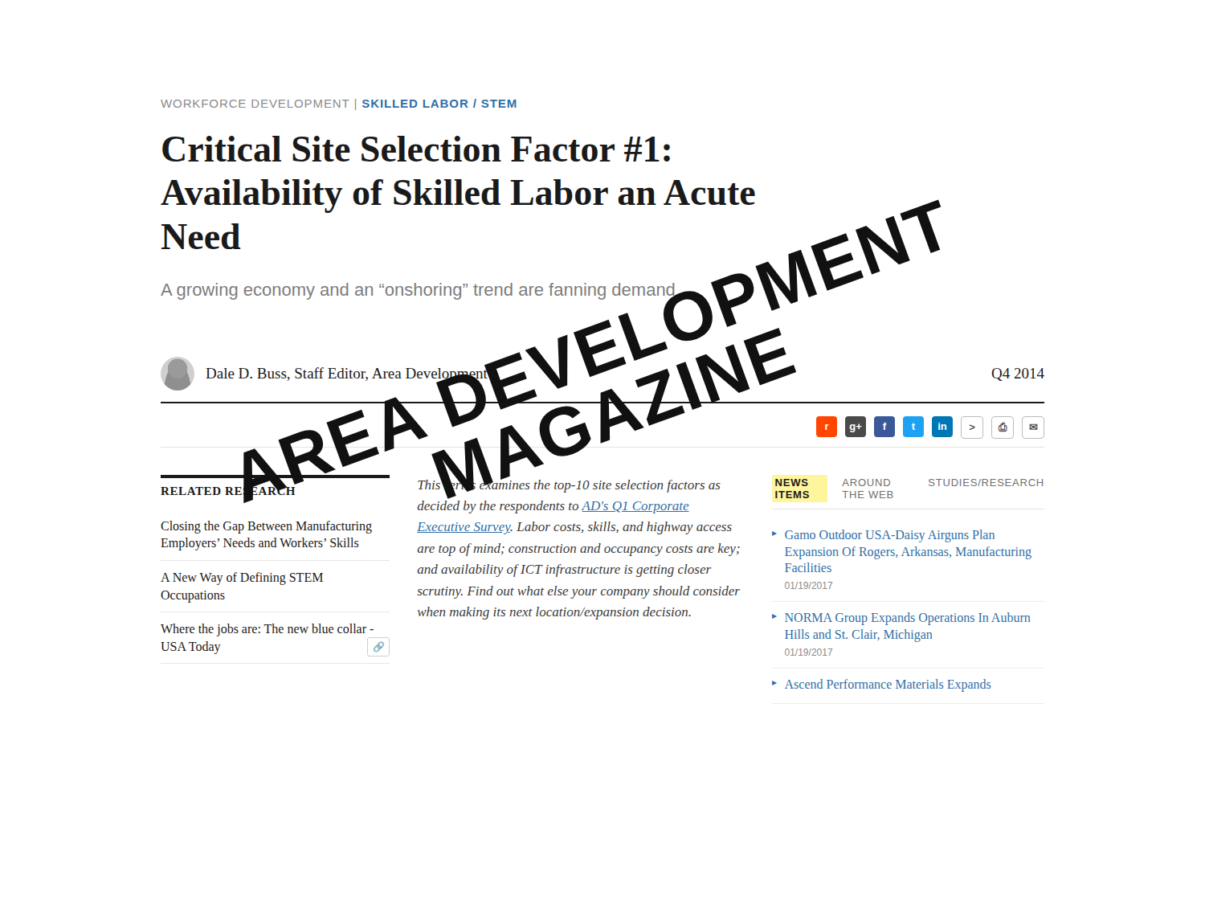WORKFORCE DEVELOPMENT | SKILLED LABOR / STEM
Critical Site Selection Factor #1: Availability of Skilled Labor an Acute Need
A growing economy and an “onshoring” trend are fanning demand.
Dale D. Buss, Staff Editor, Area Development
Q4 2014
r g+ f t in > ⎙ ✉
Related Research
Closing the Gap Between Manufacturing Employers’ Needs and Workers’ Skills
A New Way of Defining STEM Occupations
Where the jobs are: The new blue collar - USA Today 🔗
This series examines the top-10 site selection factors as decided by the respondents to AD's Q1 Corporate Executive Survey. Labor costs, skills, and highway access are top of mind; construction and occupancy costs are key; and availability of ICT infrastructure is getting closer scrutiny. Find out what else your company should consider when making its next location/expansion decision.
News Items Around the Web Studies/Research
Gamo Outdoor USA-Daisy Airguns Plan Expansion Of Rogers, Arkansas, Manufacturing Facilities
01/19/2017
NORMA Group Expands Operations In Auburn Hills and St. Clair, Michigan
01/19/2017
Ascend Performance Materials Expands
AREA DEVELOPMENT MAGAZINE